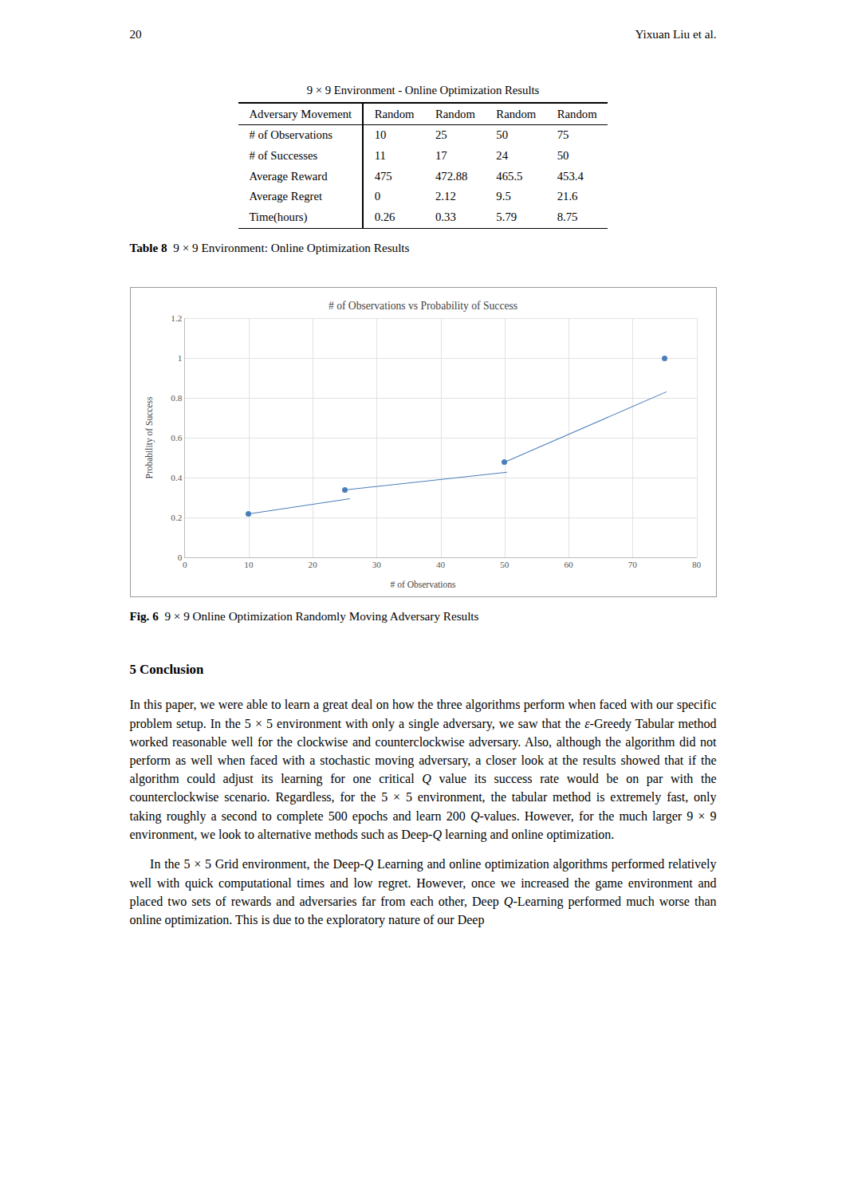20 Yixuan Liu et al.
9 × 9 Environment - Online Optimization Results
| Adversary Movement | Random | Random | Random | Random |
| --- | --- | --- | --- | --- |
| # of Observations | 10 | 25 | 50 | 75 |
| # of Successes | 11 | 17 | 24 | 50 |
| Average Reward | 475 | 472.88 | 465.5 | 453.4 |
| Average Regret | 0 | 2.12 | 9.5 | 21.6 |
| Time(hours) | 0.26 | 0.33 | 5.79 | 8.75 |
Table 8 9 × 9 Environment: Online Optimization Results
# of Observations vs Probability of Success
1.2
1
0.8
0.6
0.4
0.2
0
0
10
20
30
40
50
60
70
80
Probability of Success
# of Observations
Fig. 6 9 × 9 Online Optimization Randomly Moving Adversary Results
5 Conclusion
In this paper, we were able to learn a great deal on how the three algorithms perform when faced with our specific problem setup. In the 5 × 5 environment with only a single adversary, we saw that the ε-Greedy Tabular method worked reasonable well for the clockwise and counterclockwise adversary. Also, although the algorithm did not perform as well when faced with a stochastic moving adversary, a closer look at the results showed that if the algorithm could adjust its learning for one critical Q value its success rate would be on par with the counterclockwise scenario. Regardless, for the 5 × 5 environment, the tabular method is extremely fast, only taking roughly a second to complete 500 epochs and learn 200 Q-values. However, for the much larger 9 × 9 environment, we look to alternative methods such as Deep-Q learning and online optimization.
In the 5 × 5 Grid environment, the Deep-Q Learning and online optimization algorithms performed relatively well with quick computational times and low regret. However, once we increased the game environment and placed two sets of rewards and adversaries far from each other, Deep Q-Learning performed much worse than online optimization. This is due to the exploratory nature of our Deep